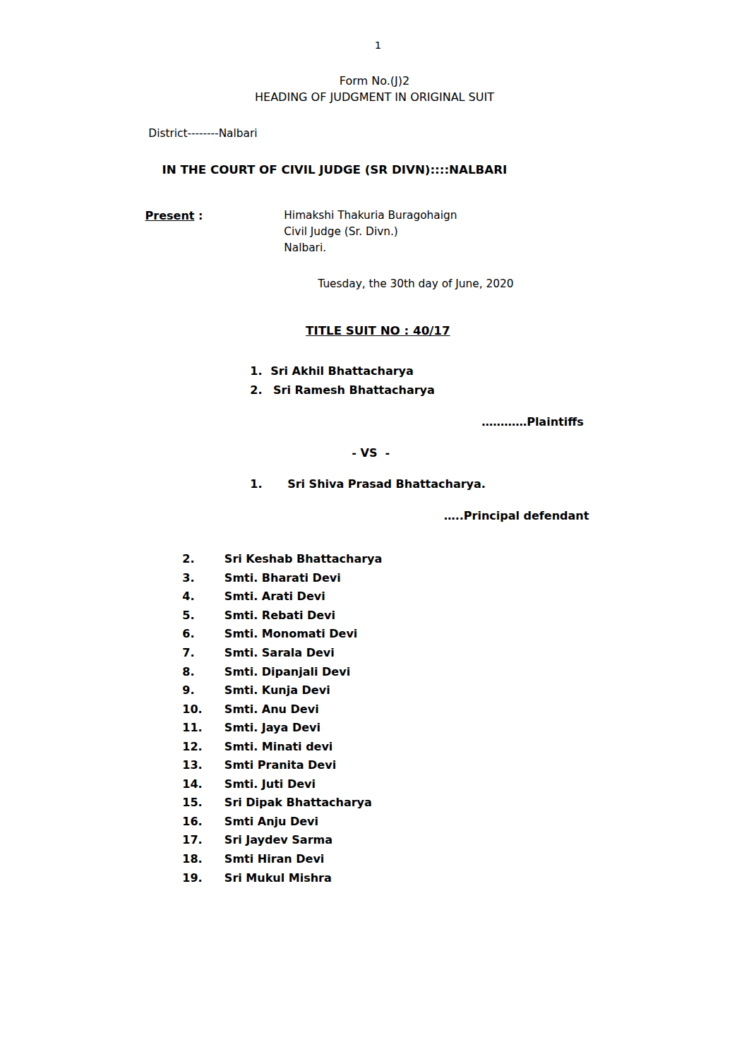1
Form No.(J)2
HEADING OF JUDGMENT IN ORIGINAL SUIT
District--------Nalbari
IN THE COURT OF CIVIL JUDGE (SR DIVN)::::NALBARI
| Present : | Himakshi Thakuria Buragohaign Civil Judge (Sr. Divn.) Nalbari. |
Tuesday, the 30th day of June, 2020
TITLE SUIT NO : 40/17
1. Sri Akhil Bhattacharya
2. Sri Ramesh Bhattacharya
…………Plaintiffs
- VS -
1. Sri Shiva Prasad Bhattacharya.
…..Principal defendant
| 2. | Sri Keshab Bhattacharya |
| 3. | Smti. Bharati Devi |
| 4. | Smti. Arati Devi |
| 5. | Smti. Rebati Devi |
| 6. | Smti. Monomati Devi |
| 7. | Smti. Sarala Devi |
| 8. | Smti. Dipanjali Devi |
| 9. | Smti. Kunja Devi |
| 10. | Smti. Anu Devi |
| 11. | Smti. Jaya Devi |
| 12. | Smti. Minati devi |
| 13. | Smti Pranita Devi |
| 14. | Smti. Juti Devi |
| 15. | Sri Dipak Bhattacharya |
| 16. | Smti Anju Devi |
| 17. | Sri Jaydev Sarma |
| 18. | Smti Hiran Devi |
| 19. | Sri Mukul Mishra |